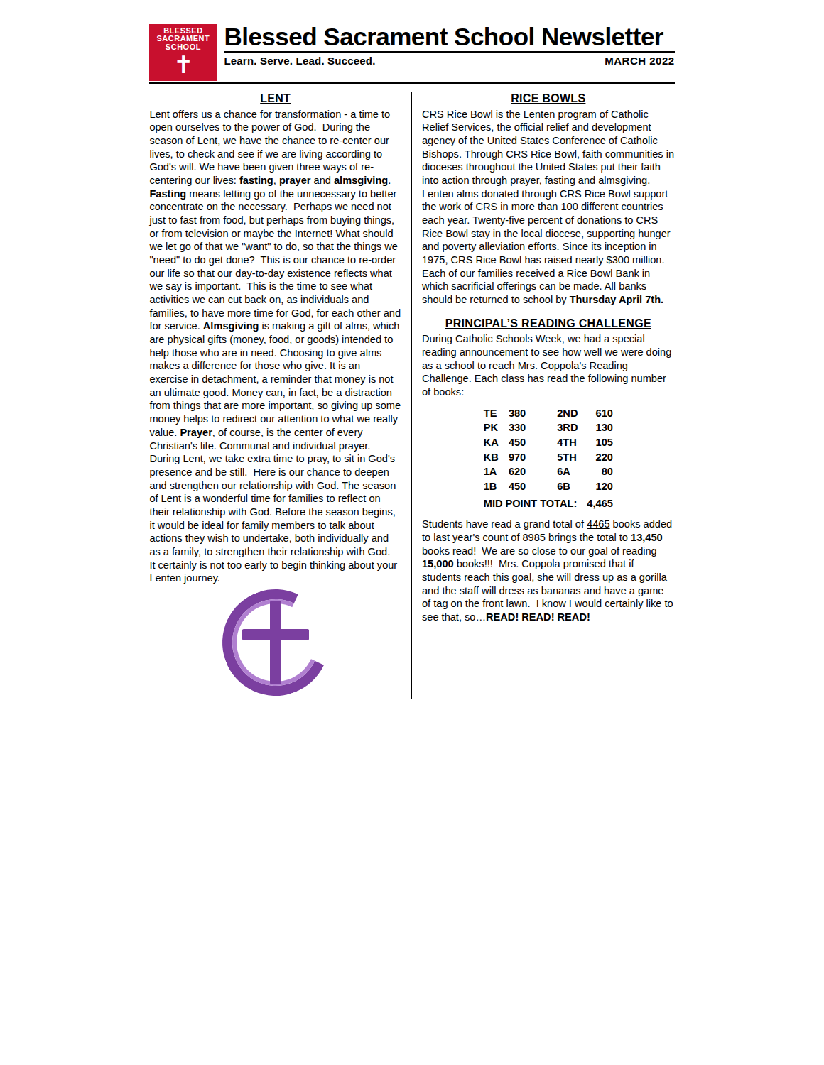BLESSED
SACRAMENT
SCHOOL
✝
Blessed Sacrament School Newsletter
Learn. Serve. Lead. Succeed. MARCH 2022
LENT
Lent offers us a chance for transformation - a time to open ourselves to the power of God. During the season of Lent, we have the chance to re-center our lives, to check and see if we are living according to God's will. We have been given three ways of re-centering our lives: fasting, prayer and almsgiving. Fasting means letting go of the unnecessary to better concentrate on the necessary. Perhaps we need not just to fast from food, but perhaps from buying things, or from television or maybe the Internet! What should we let go of that we "want" to do, so that the things we "need" to do get done? This is our chance to re-order our life so that our day-to-day existence reflects what we say is important. This is the time to see what activities we can cut back on, as individuals and families, to have more time for God, for each other and for service. Almsgiving is making a gift of alms, which are physical gifts (money, food, or goods) intended to help those who are in need. Choosing to give alms makes a difference for those who give. It is an exercise in detachment, a reminder that money is not an ultimate good. Money can, in fact, be a distraction from things that are more important, so giving up some money helps to redirect our attention to what we really value. Prayer, of course, is the center of every Christian's life. Communal and individual prayer. During Lent, we take extra time to pray, to sit in God's presence and be still. Here is our chance to deepen and strengthen our relationship with God. The season of Lent is a wonderful time for families to reflect on their relationship with God. Before the season begins, it would be ideal for family members to talk about actions they wish to undertake, both individually and as a family, to strengthen their relationship with God. It certainly is not too early to begin thinking about your Lenten journey.
RICE BOWLS
CRS Rice Bowl is the Lenten program of Catholic Relief Services, the official relief and development agency of the United States Conference of Catholic Bishops. Through CRS Rice Bowl, faith communities in dioceses throughout the United States put their faith into action through prayer, fasting and almsgiving. Lenten alms donated through CRS Rice Bowl support the work of CRS in more than 100 different countries each year. Twenty-five percent of donations to CRS Rice Bowl stay in the local diocese, supporting hunger and poverty alleviation efforts. Since its inception in 1975, CRS Rice Bowl has raised nearly $300 million. Each of our families received a Rice Bowl Bank in which sacrificial offerings can be made. All banks should be returned to school by Thursday April 7th.
PRINCIPAL’S READING CHALLENGE
During Catholic Schools Week, we had a special reading announcement to see how well we were doing as a school to reach Mrs. Coppola's Reading Challenge. Each class has read the following number of books:
| TE | 380 | 2ND | 610 |
| PK | 330 | 3RD | 130 |
| KA | 450 | 4TH | 105 |
| KB | 970 | 5TH | 220 |
| 1A | 620 | 6A | 80 |
| 1B | 450 | 6B | 120 |
| MID POINT TOTAL: | 4,465 |
Students have read a grand total of 4465 books added to last year's count of 8985 brings the total to 13,450 books read! We are so close to our goal of reading 15,000 books!!! Mrs. Coppola promised that if students reach this goal, she will dress up as a gorilla and the staff will dress as bananas and have a game of tag on the front lawn. I know I would certainly like to see that, so…READ! READ! READ!